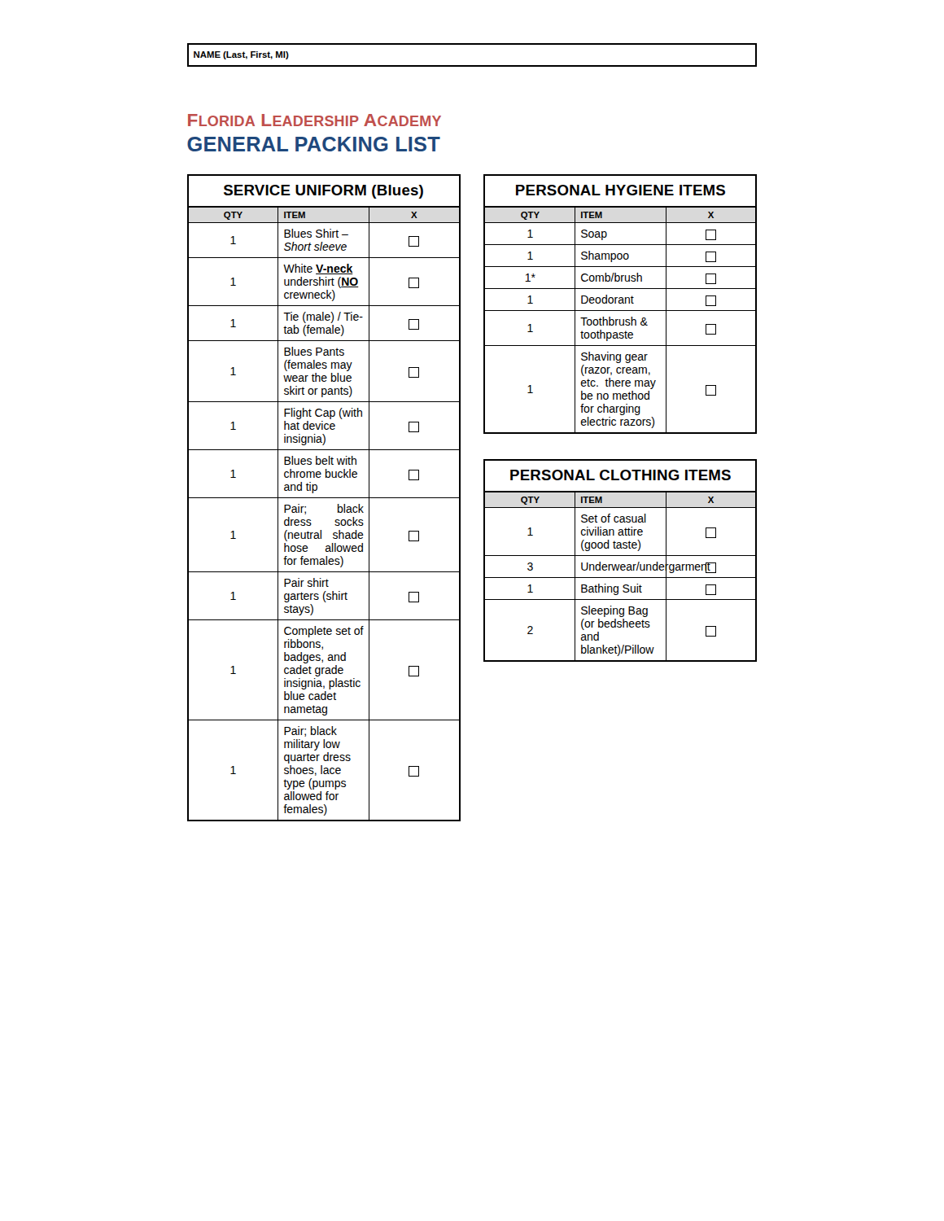NAME (Last, First, MI)
FLORIDA LEADERSHIP ACADEMY
GENERAL PACKING LIST
SERVICE UNIFORM (Blues)
| QTY | ITEM | X |
| --- | --- | --- |
| 1 | Blues Shirt – Short sleeve | |
| 1 | White V-neck undershirt ( NO crewneck) | |
| 1 | Tie (male) / Tie-tab (female) | |
| 1 | Blues Pants (females may wear the blue skirt or pants) | |
| 1 | Flight Cap (with hat device insignia) | |
| 1 | Blues belt with chrome buckle and tip | |
| 1 | Pair; black dress socks (neutral shade hose allowed for females) | |
| 1 | Pair shirt garters (shirt stays) | |
| 1 | Complete set of ribbons, badges, and cadet grade insignia, plastic blue cadet nametag | |
| 1 | Pair; black military low quarter dress shoes, lace type (pumps allowed for females) | |
PERSONAL HYGIENE ITEMS
| QTY | ITEM | X |
| --- | --- | --- |
| 1 | Soap | |
| 1 | Shampoo | |
| 1* | Comb/brush | |
| 1 | Deodorant | |
| 1 | Toothbrush & toothpaste | |
| 1 | Shaving gear (razor, cream, etc. there may be no method for charging electric razors) | |
PERSONAL CLOTHING ITEMS
| QTY | ITEM | X |
| --- | --- | --- |
| 1 | Set of casual civilian attire (good taste) | |
| 3 | Underwear/undergarment | |
| 1 | Bathing Suit | |
| 2 | Sleeping Bag (or bedsheets and blanket)/Pillow | |